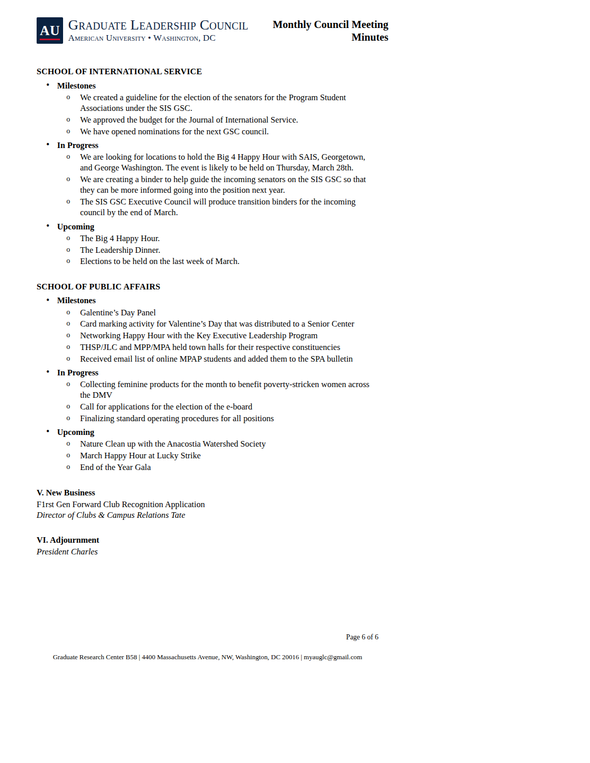Graduate Leadership Council
American University • Washington, DC
Monthly Council Meeting
Minutes
SCHOOL OF INTERNATIONAL SERVICE
Milestones
We created a guideline for the election of the senators for the Program Student Associations under the SIS GSC.
We approved the budget for the Journal of International Service.
We have opened nominations for the next GSC council.
In Progress
We are looking for locations to hold the Big 4 Happy Hour with SAIS, Georgetown, and George Washington. The event is likely to be held on Thursday, March 28th.
We are creating a binder to help guide the incoming senators on the SIS GSC so that they can be more informed going into the position next year.
The SIS GSC Executive Council will produce transition binders for the incoming council by the end of March.
Upcoming
The Big 4 Happy Hour.
The Leadership Dinner.
Elections to be held on the last week of March.
SCHOOL OF PUBLIC AFFAIRS
Milestones
Galentine’s Day Panel
Card marking activity for Valentine’s Day that was distributed to a Senior Center
Networking Happy Hour with the Key Executive Leadership Program
THSP/JLC and MPP/MPA held town halls for their respective constituencies
Received email list of online MPAP students and added them to the SPA bulletin
In Progress
Collecting feminine products for the month to benefit poverty-stricken women across the DMV
Call for applications for the election of the e-board
Finalizing standard operating procedures for all positions
Upcoming
Nature Clean up with the Anacostia Watershed Society
March Happy Hour at Lucky Strike
End of the Year Gala
V. New Business
F1rst Gen Forward Club Recognition Application
Director of Clubs & Campus Relations Tate
VI. Adjournment
President Charles
Page 6 of 6
Graduate Research Center B58 | 4400 Massachusetts Avenue, NW, Washington, DC 20016 | myauglc@gmail.com